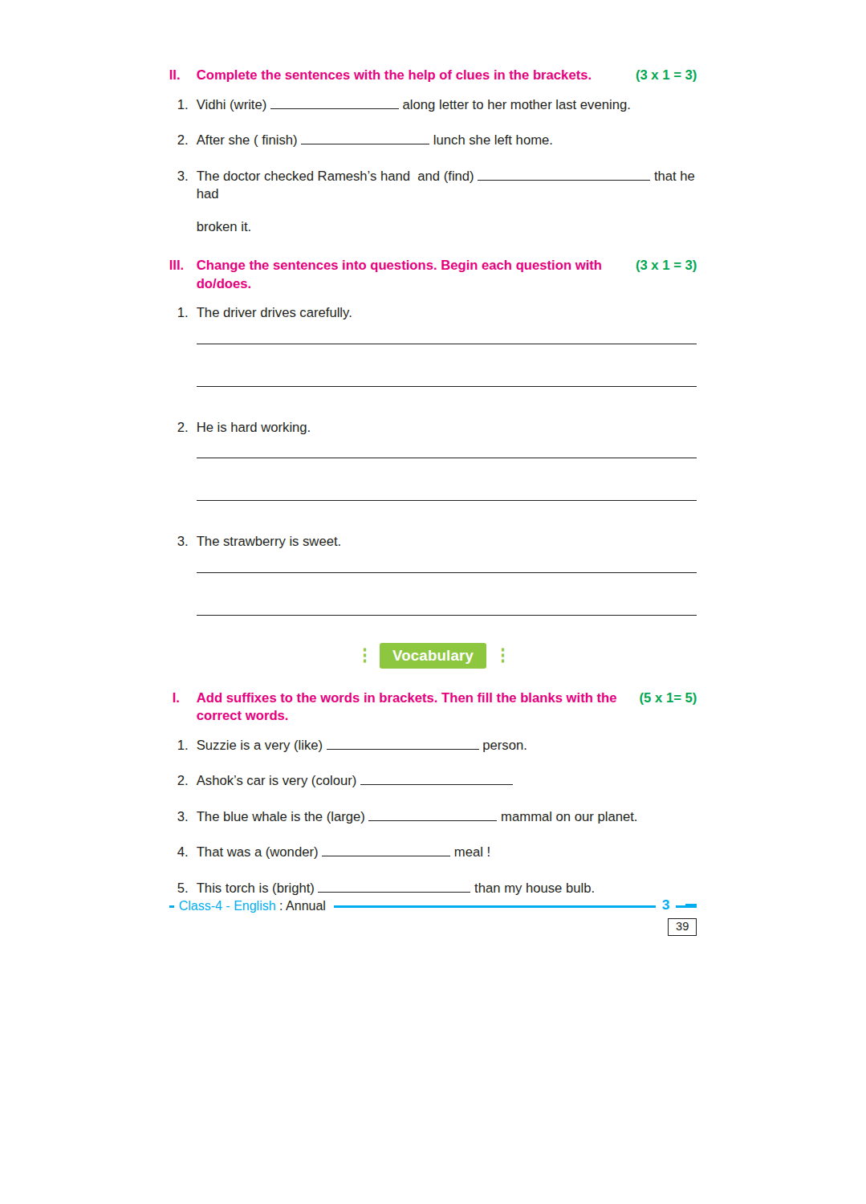II. Complete the sentences with the help of clues in the brackets. (3 x 1 = 3)
1. Vidhi (write) along letter to her mother last evening.
2. After she ( finish) lunch she left home.
3. The doctor checked Ramesh’s hand and (find) that he had
broken it.
III. Change the sentences into questions. Begin each question with do/does. (3 x 1 = 3)
1. The driver drives carefully.
2. He is hard working.
3. The strawberry is sweet.
⋮ Vocabulary ⋮
I. Add suffixes to the words in brackets. Then fill the blanks with the correct words. (5 x 1= 5)
1. Suzzie is a very (like) person.
2. Ashok’s car is very (colour)
3. The blue whale is the (large) mammal on our planet.
4. That was a (wonder) meal !
5. This torch is (bright) than my house bulb.
Class-4 - English : Annual
3
39